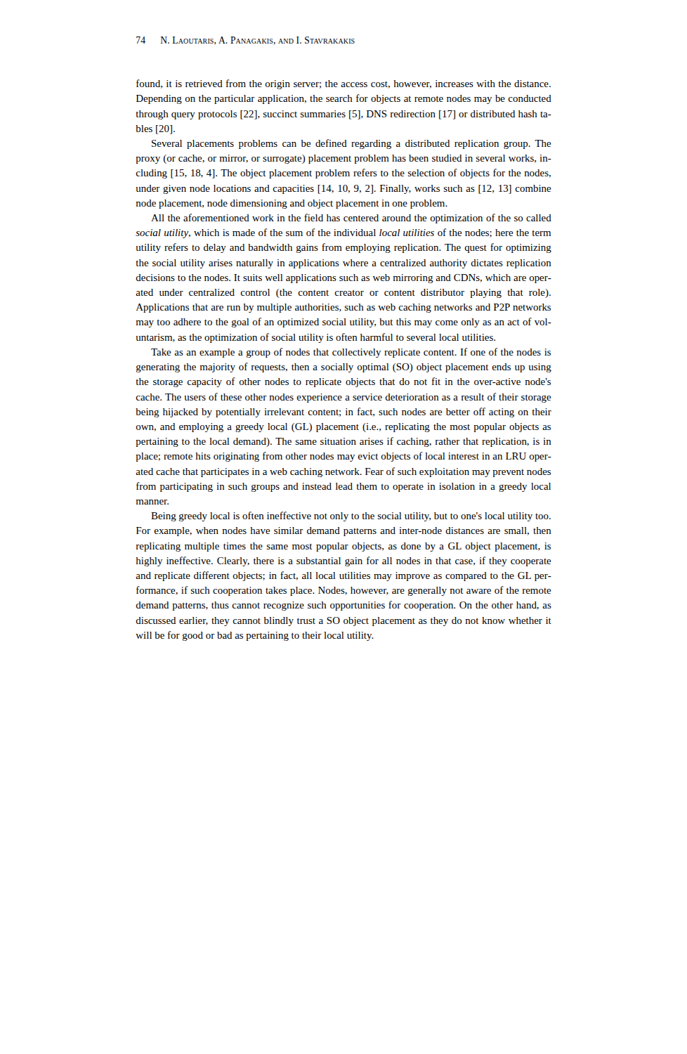74 N. Laoutaris, A. Panagakis, and I. Stavrakakis
found, it is retrieved from the origin server; the access cost, however, increases with the distance. Depending on the particular application, the search for objects at remote nodes may be conducted through query protocols [22], succinct summaries [5], DNS redirection [17] or distributed hash tables [20].
Several placements problems can be defined regarding a distributed replication group. The proxy (or cache, or mirror, or surrogate) placement problem has been studied in several works, including [15, 18, 4]. The object placement problem refers to the selection of objects for the nodes, under given node locations and capacities [14, 10, 9, 2]. Finally, works such as [12, 13] combine node placement, node dimensioning and object placement in one problem.
All the aforementioned work in the field has centered around the optimization of the so called social utility, which is made of the sum of the individual local utilities of the nodes; here the term utility refers to delay and bandwidth gains from employing replication. The quest for optimizing the social utility arises naturally in applications where a centralized authority dictates replication decisions to the nodes. It suits well applications such as web mirroring and CDNs, which are operated under centralized control (the content creator or content distributor playing that role). Applications that are run by multiple authorities, such as web caching networks and P2P networks may too adhere to the goal of an optimized social utility, but this may come only as an act of voluntarism, as the optimization of social utility is often harmful to several local utilities.
Take as an example a group of nodes that collectively replicate content. If one of the nodes is generating the majority of requests, then a socially optimal (SO) object placement ends up using the storage capacity of other nodes to replicate objects that do not fit in the over-active node's cache. The users of these other nodes experience a service deterioration as a result of their storage being hijacked by potentially irrelevant content; in fact, such nodes are better off acting on their own, and employing a greedy local (GL) placement (i.e., replicating the most popular objects as pertaining to the local demand). The same situation arises if caching, rather that replication, is in place; remote hits originating from other nodes may evict objects of local interest in an LRU operated cache that participates in a web caching network. Fear of such exploitation may prevent nodes from participating in such groups and instead lead them to operate in isolation in a greedy local manner.
Being greedy local is often ineffective not only to the social utility, but to one's local utility too. For example, when nodes have similar demand patterns and inter-node distances are small, then replicating multiple times the same most popular objects, as done by a GL object placement, is highly ineffective. Clearly, there is a substantial gain for all nodes in that case, if they cooperate and replicate different objects; in fact, all local utilities may improve as compared to the GL performance, if such cooperation takes place. Nodes, however, are generally not aware of the remote demand patterns, thus cannot recognize such opportunities for cooperation. On the other hand, as discussed earlier, they cannot blindly trust a SO object placement as they do not know whether it will be for good or bad as pertaining to their local utility.